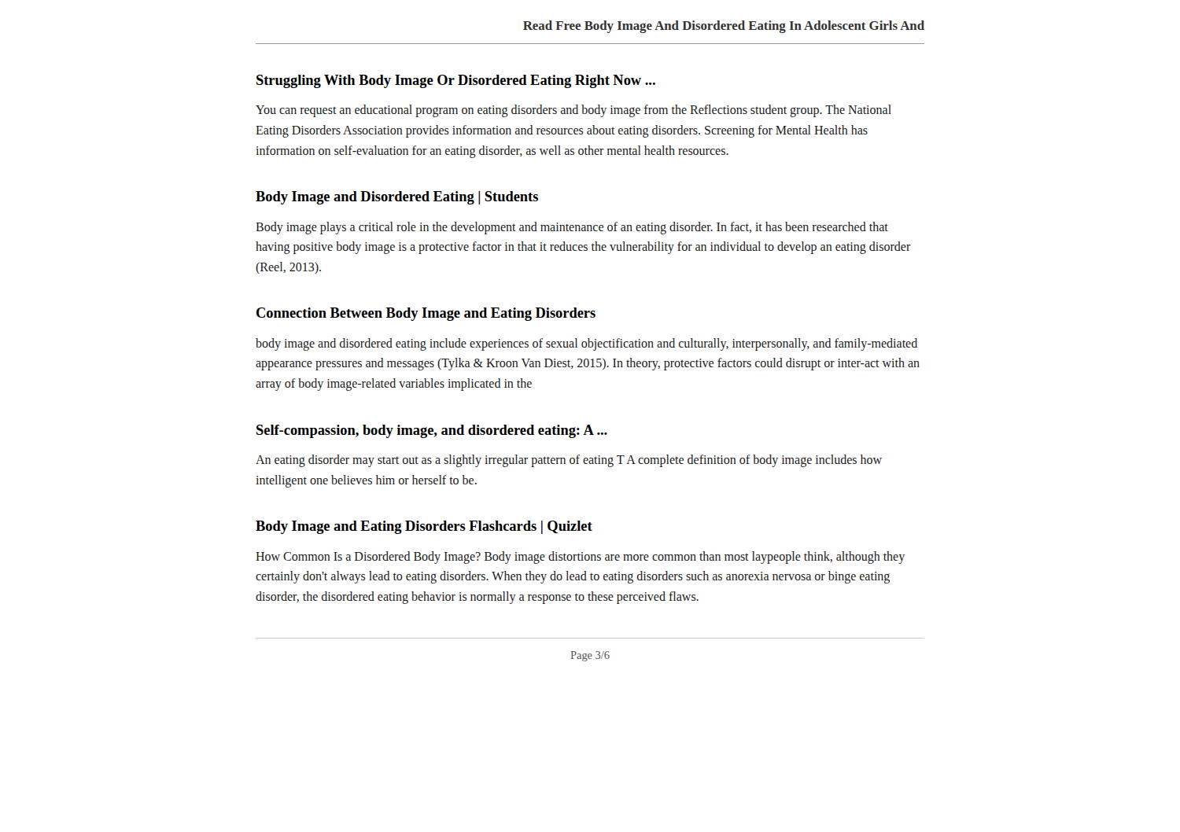Read Free Body Image And Disordered Eating In Adolescent Girls And
Struggling With Body Image Or Disordered Eating Right Now ...
You can request an educational program on eating disorders and body image from the Reflections student group. The National Eating Disorders Association provides information and resources about eating disorders. Screening for Mental Health has information on self-evaluation for an eating disorder, as well as other mental health resources.
Body Image and Disordered Eating | Students
Body image plays a critical role in the development and maintenance of an eating disorder. In fact, it has been researched that having positive body image is a protective factor in that it reduces the vulnerability for an individual to develop an eating disorder (Reel, 2013).
Connection Between Body Image and Eating Disorders
body image and disordered eating include experiences of sexual objectification and culturally, interpersonally, and family-mediated appearance pressures and messages (Tylka & Kroon Van Diest, 2015). In theory, protective factors could disrupt or inter-act with an array of body image-related variables implicated in the
Self-compassion, body image, and disordered eating: A ...
An eating disorder may start out as a slightly irregular pattern of eating T A complete definition of body image includes how intelligent one believes him or herself to be.
Body Image and Eating Disorders Flashcards | Quizlet
How Common Is a Disordered Body Image? Body image distortions are more common than most laypeople think, although they certainly don't always lead to eating disorders. When they do lead to eating disorders such as anorexia nervosa or binge eating disorder, the disordered eating behavior is normally a response to these perceived flaws.
Page 3/6